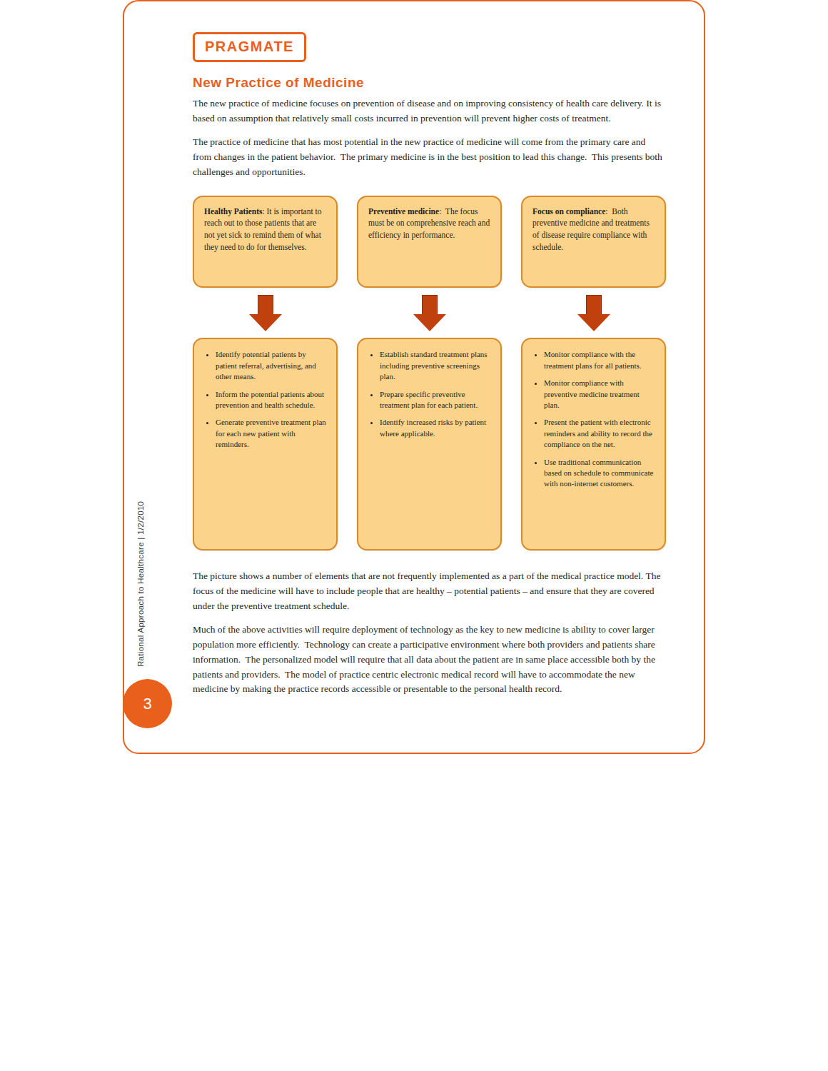PRAGMATE
New Practice of Medicine
The new practice of medicine focuses on prevention of disease and on improving consistency of health care delivery. It is based on assumption that relatively small costs incurred in prevention will prevent higher costs of treatment.
The practice of medicine that has most potential in the new practice of medicine will come from the primary care and from changes in the patient behavior. The primary medicine is in the best position to lead this change. This presents both challenges and opportunities.
Healthy Patients: It is important to reach out to those patients that are not yet sick to remind them of what they need to do for themselves.
Identify potential patients by patient referral, advertising, and other means.
Inform the potential patients about prevention and health schedule.
Generate preventive treatment plan for each new patient with reminders.
Preventive medicine: The focus must be on comprehensive reach and efficiency in performance.
Establish standard treatment plans including preventive screenings plan.
Prepare specific preventive treatment plan for each patient.
Identify increased risks by patient where applicable.
Focus on compliance: Both preventive medicine and treatments of disease require compliance with schedule.
Monitor compliance with the treatment plans for all patients.
Monitor compliance with preventive medicine treatment plan.
Present the patient with electronic reminders and ability to record the compliance on the net.
Use traditional communication based on schedule to communicate with non-internet customers.
The picture shows a number of elements that are not frequently implemented as a part of the medical practice model. The focus of the medicine will have to include people that are healthy – potential patients – and ensure that they are covered under the preventive treatment schedule.
Much of the above activities will require deployment of technology as the key to new medicine is ability to cover larger population more efficiently. Technology can create a participative environment where both providers and patients share information. The personalized model will require that all data about the patient are in same place accessible both by the patients and providers. The model of practice centric electronic medical record will have to accommodate the new medicine by making the practice records accessible or presentable to the personal health record.
Rational Approach to Healthcare | 1/2/2010
3